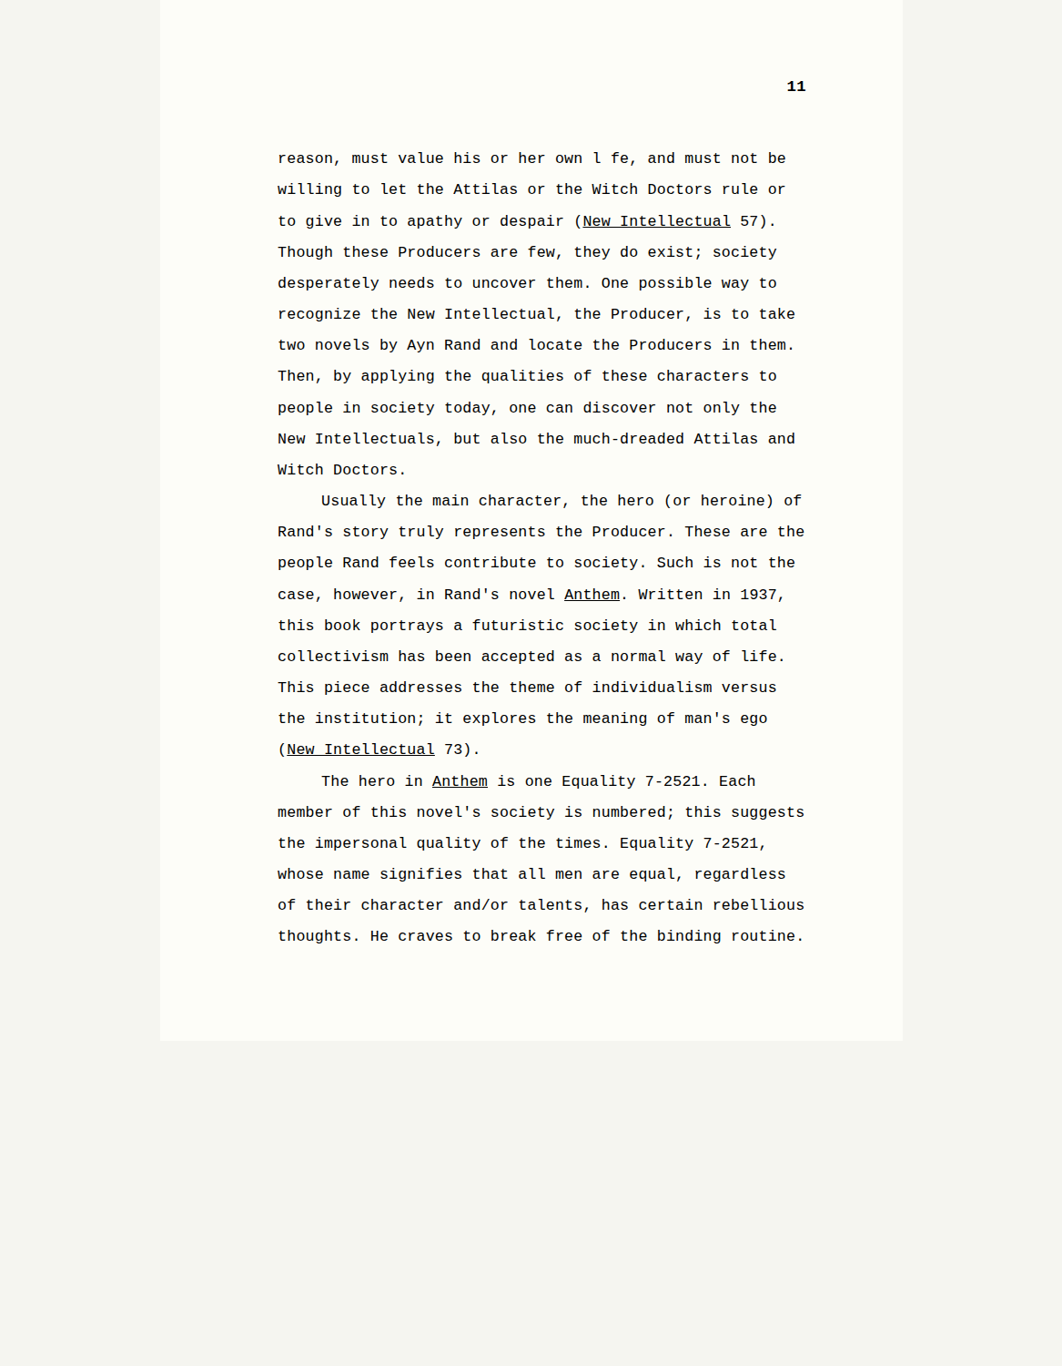11
reason, must value his or her own l fe, and must not be willing to let the Attilas or the Witch Doctors rule or to give in to apathy or despair (New Intellectual 57). Though these Producers are few, they do exist; society desperately needs to uncover them. One possible way to recognize the New Intellectual, the Producer, is to take two novels by Ayn Rand and locate the Producers in them. Then, by applying the qualities of these characters to people in society today, one can discover not only the New Intellectuals, but also the much-dreaded Attilas and Witch Doctors.
Usually the main character, the hero (or heroine) of Rand's story truly represents the Producer. These are the people Rand feels contribute to society. Such is not the case, however, in Rand's novel Anthem. Written in 1937, this book portrays a futuristic society in which total collectivism has been accepted as a normal way of life. This piece addresses the theme of individualism versus the institution; it explores the meaning of man's ego (New Intellectual 73).
The hero in Anthem is one Equality 7-2521. Each member of this novel's society is numbered; this suggests the impersonal quality of the times. Equality 7-2521, whose name signifies that all men are equal, regardless of their character and/or talents, has certain rebellious thoughts. He craves to break free of the binding routine.